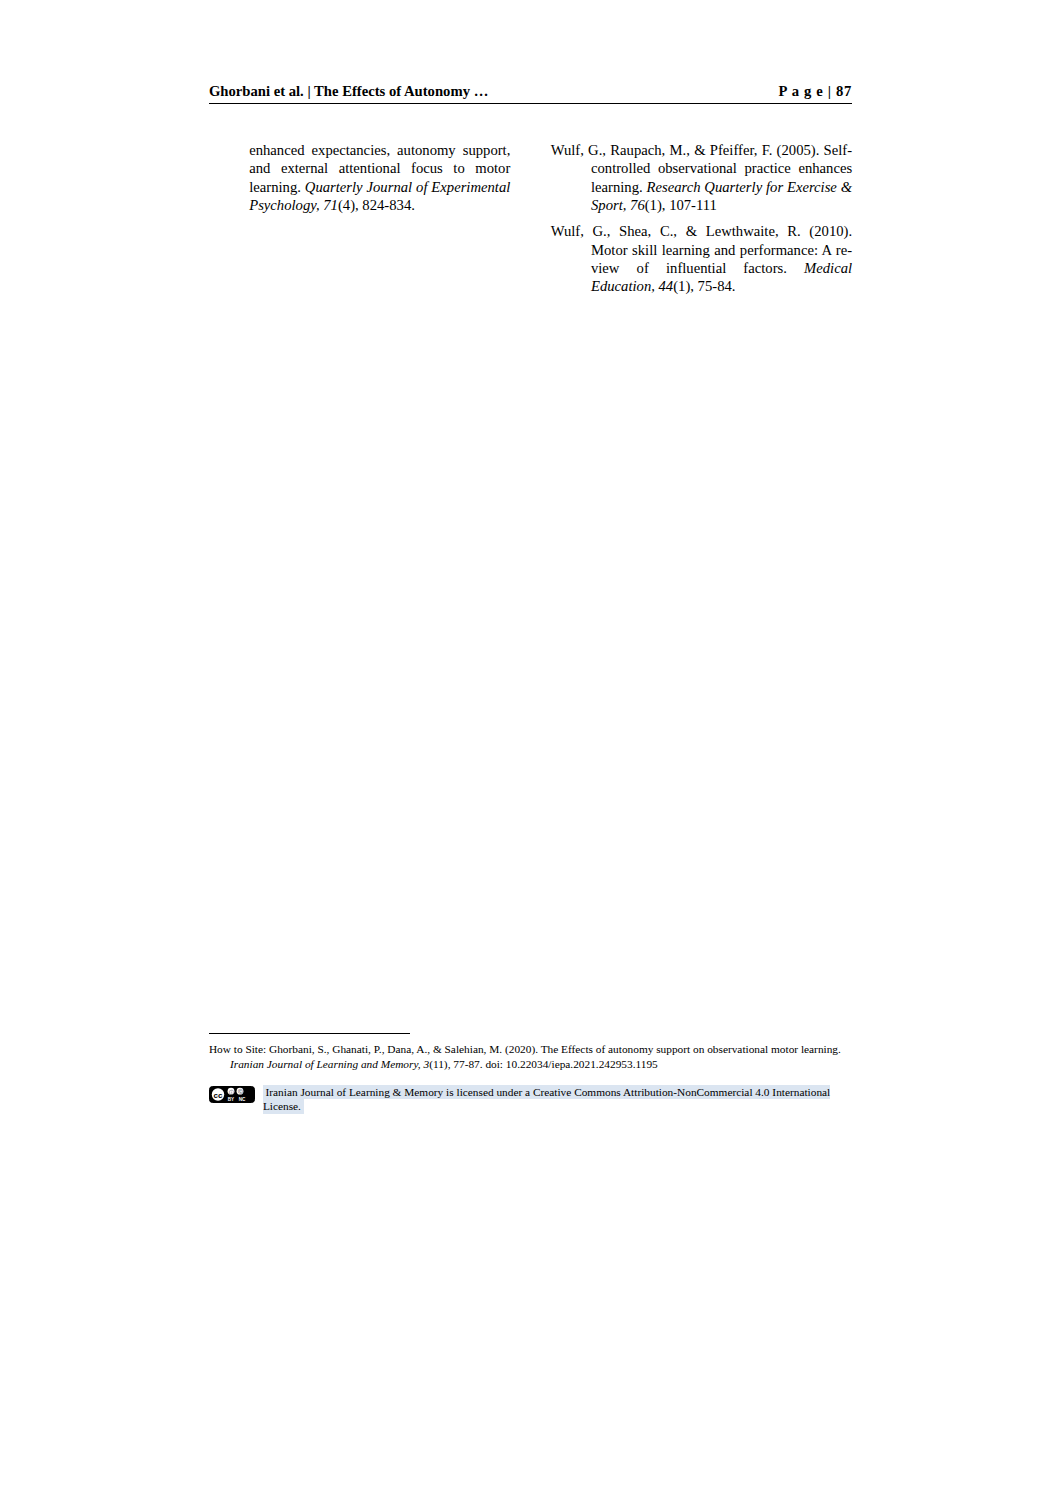Ghorbani et al. | The Effects of Autonomy … P a g e | 87
enhanced expectancies, autonomy support, and external attentional focus to motor learning. Quarterly Journal of Experimental Psychology, 71(4), 824-834.
Wulf, G., Raupach, M., & Pfeiffer, F. (2005). Self-controlled observational practice enhances learning. Research Quarterly for Exercise & Sport, 76(1), 107-111
Wulf, G., Shea, C., & Lewthwaite, R. (2010). Motor skill learning and performance: A review of influential factors. Medical Education, 44(1), 75-84.
How to Site: Ghorbani, S., Ghanati, P., Dana, A., & Salehian, M. (2020). The Effects of autonomy support on observational motor learning. Iranian Journal of Learning and Memory, 3(11), 77-87. doi: 10.22034/iepa.2021.242953.1195
cc ⓘ Ⓒ BY NC
Iranian Journal of Learning & Memory is licensed under a Creative Commons Attribution-NonCommercial 4.0 International License.